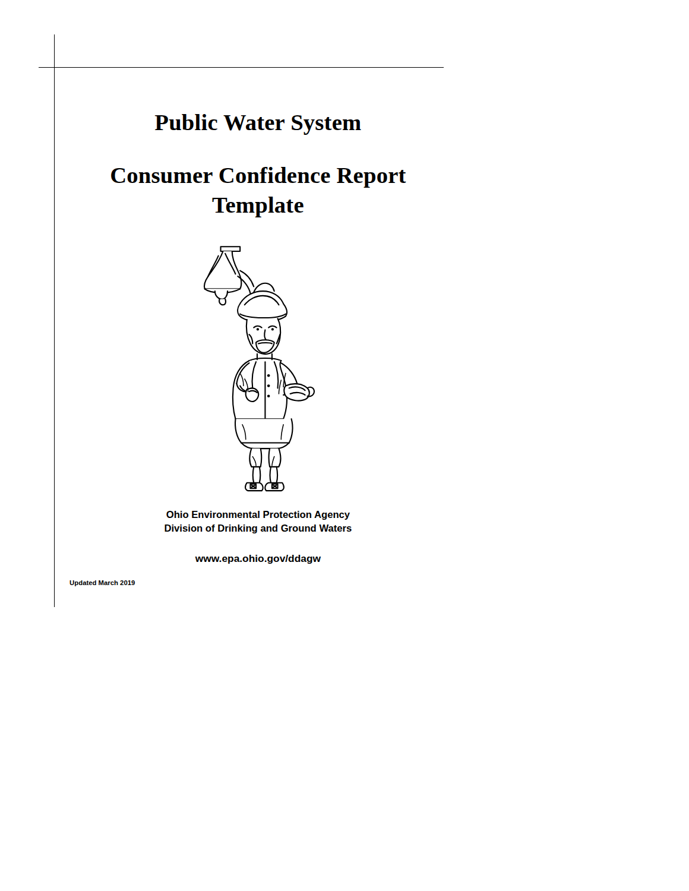Public Water System Consumer Confidence Report Template
Ohio Environmental Protection Agency
Division of Drinking and Ground Waters
www.epa.ohio.gov/ddagw
Updated March 2019